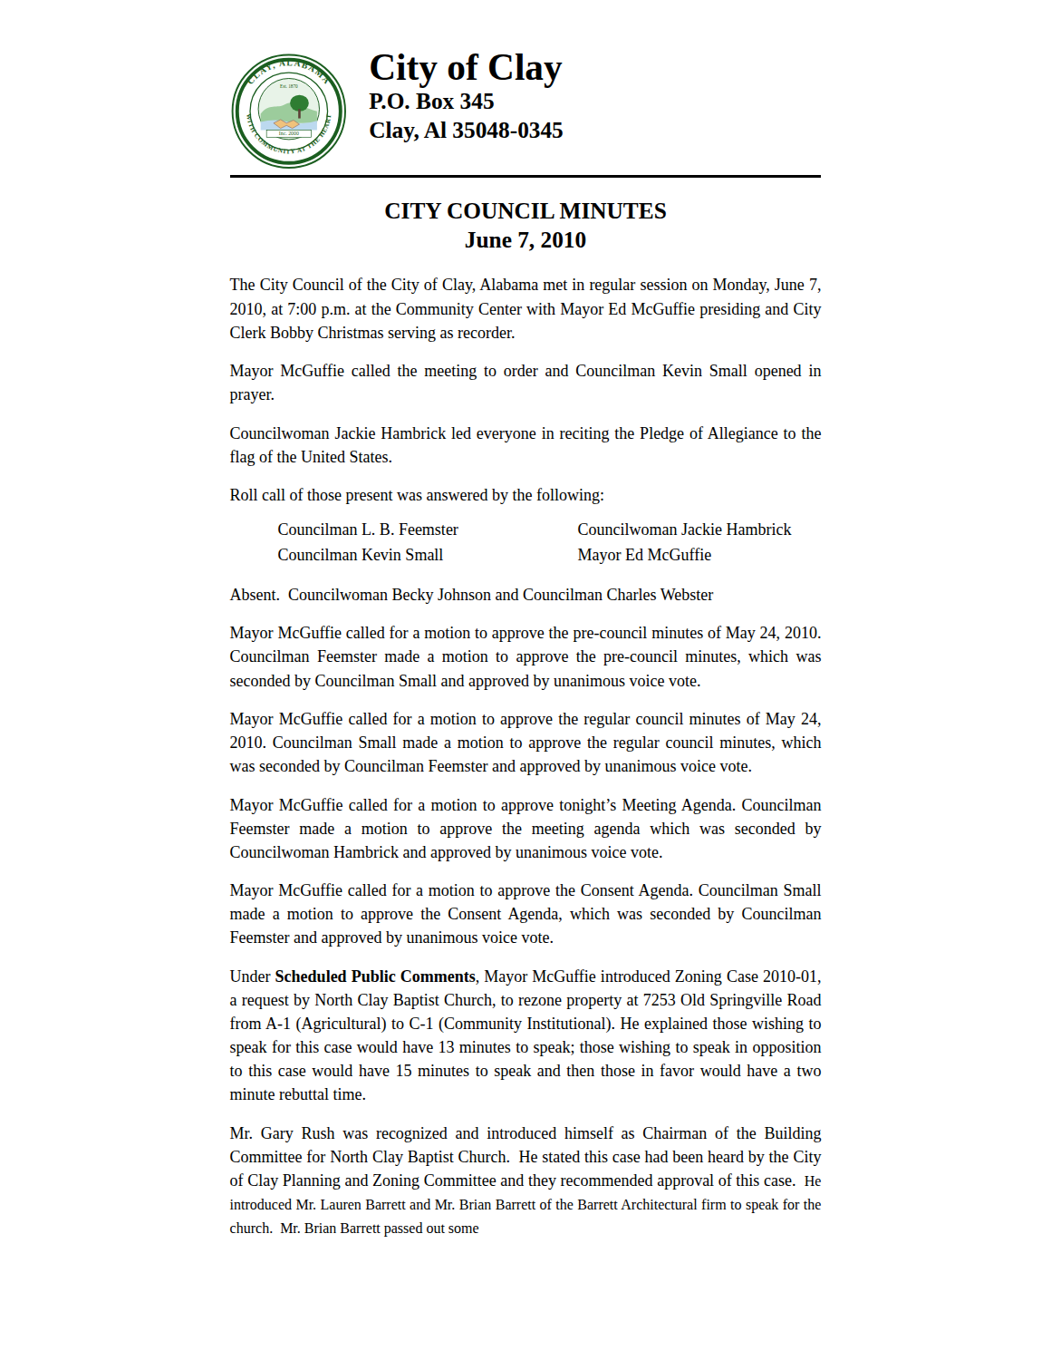CLAY, ALABAMA WITH COMMUNITY AT THE HEART Inc. 2000 Est. 1870
City of Clay
P.O. Box 345
Clay, Al 35048-0345
CITY COUNCIL MINUTESJune 7, 2010
The City Council of the City of Clay, Alabama met in regular session on Monday, June 7, 2010, at 7:00 p.m. at the Community Center with Mayor Ed McGuffie presiding and City Clerk Bobby Christmas serving as recorder.
Mayor McGuffie called the meeting to order and Councilman Kevin Small opened in prayer.
Councilwoman Jackie Hambrick led everyone in reciting the Pledge of Allegiance to the flag of the United States.
Roll call of those present was answered by the following:
| Councilman L. B. Feemster | Councilwoman Jackie Hambrick |
| Councilman Kevin Small | Mayor Ed McGuffie |
Absent. Councilwoman Becky Johnson and Councilman Charles Webster
Mayor McGuffie called for a motion to approve the pre-council minutes of May 24, 2010. Councilman Feemster made a motion to approve the pre-council minutes, which was seconded by Councilman Small and approved by unanimous voice vote.
Mayor McGuffie called for a motion to approve the regular council minutes of May 24, 2010. Councilman Small made a motion to approve the regular council minutes, which was seconded by Councilman Feemster and approved by unanimous voice vote.
Mayor McGuffie called for a motion to approve tonight’s Meeting Agenda. Councilman Feemster made a motion to approve the meeting agenda which was seconded by Councilwoman Hambrick and approved by unanimous voice vote.
Mayor McGuffie called for a motion to approve the Consent Agenda. Councilman Small made a motion to approve the Consent Agenda, which was seconded by Councilman Feemster and approved by unanimous voice vote.
Under Scheduled Public Comments, Mayor McGuffie introduced Zoning Case 2010-01, a request by North Clay Baptist Church, to rezone property at 7253 Old Springville Road from A-1 (Agricultural) to C-1 (Community Institutional). He explained those wishing to speak for this case would have 13 minutes to speak; those wishing to speak in opposition to this case would have 15 minutes to speak and then those in favor would have a two minute rebuttal time.
Mr. Gary Rush was recognized and introduced himself as Chairman of the Building Committee for North Clay Baptist Church. He stated this case had been heard by the City of Clay Planning and Zoning Committee and they recommended approval of this case. He introduced Mr. Lauren Barrett and Mr. Brian Barrett of the Barrett Architectural firm to speak for the church. Mr. Brian Barrett passed out some